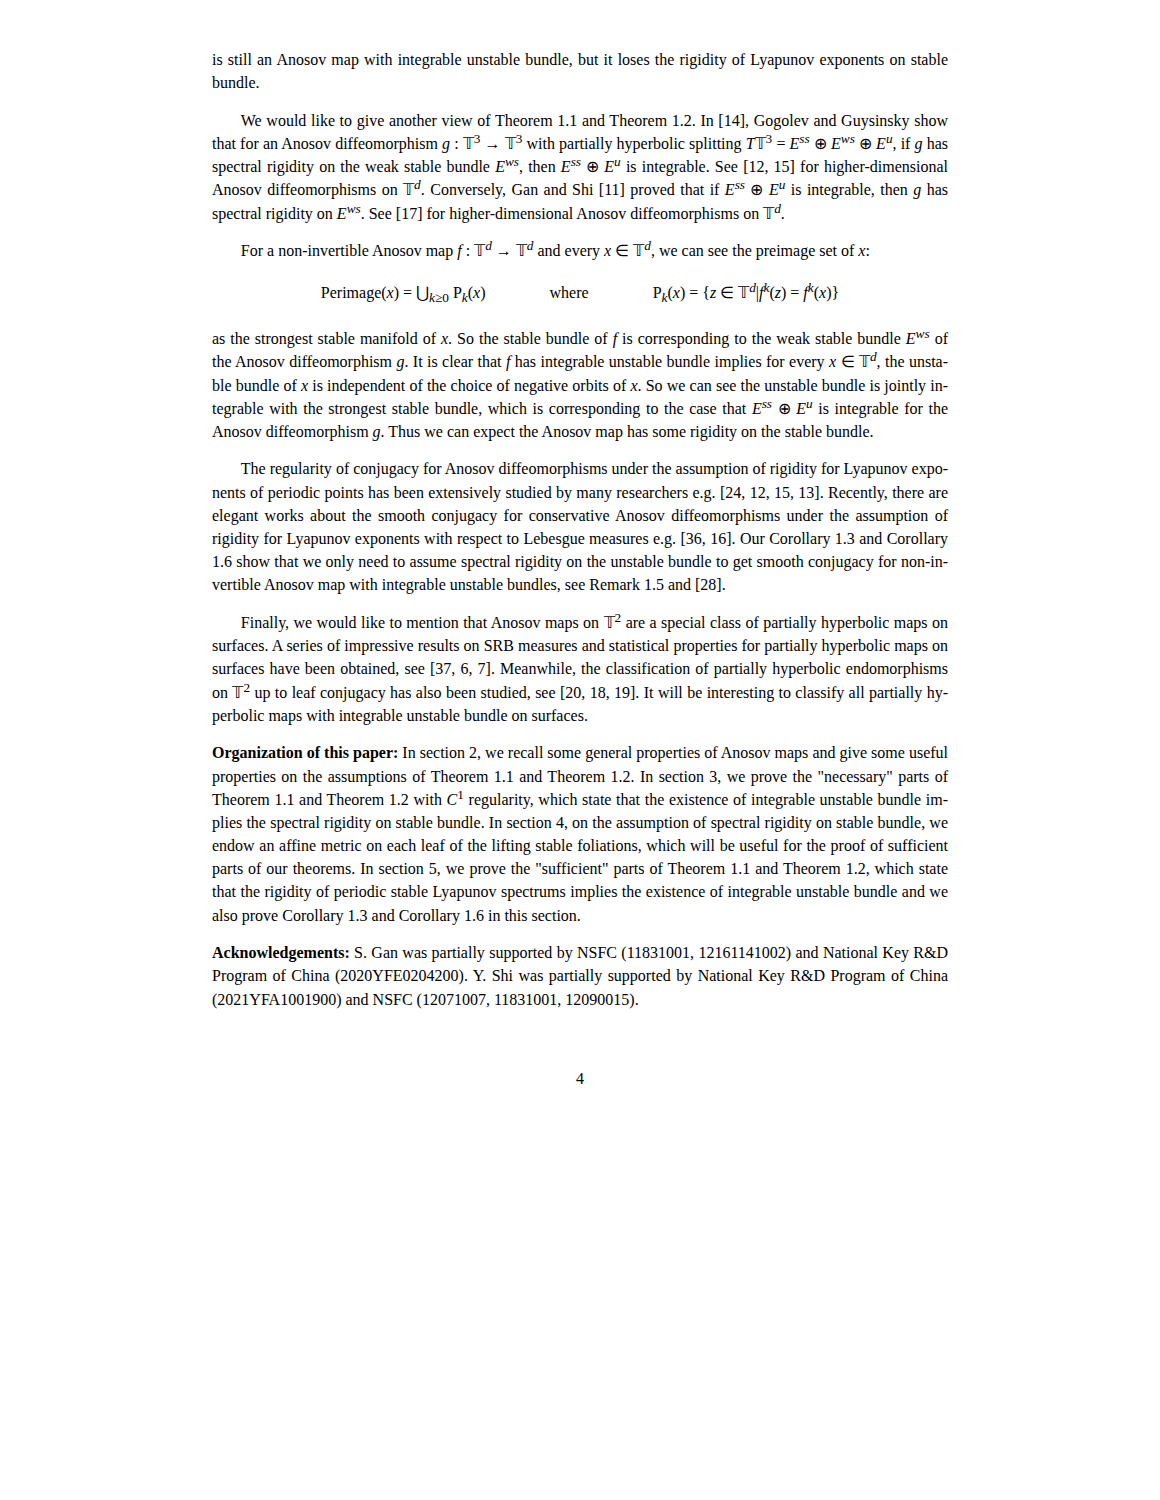is still an Anosov map with integrable unstable bundle, but it loses the rigidity of Lyapunov exponents on stable bundle.
We would like to give another view of Theorem 1.1 and Theorem 1.2. In [14], Gogolev and Guysinsky show that for an Anosov diffeomorphism g : 𝕋3 → 𝕋3 with partially hyperbolic splitting T𝕋3 = Ess ⊕ Ews ⊕ Eu, if g has spectral rigidity on the weak stable bundle Ews, then Ess ⊕ Eu is integrable. See [12, 15] for higher-dimensional Anosov diffeomorphisms on 𝕋d. Conversely, Gan and Shi [11] proved that if Ess ⊕ Eu is integrable, then g has spectral rigidity on Ews. See [17] for higher-dimensional Anosov diffeomorphisms on 𝕋d.
For a non-invertible Anosov map f : 𝕋d → 𝕋d and every x ∈ 𝕋d, we can see the preimage set of x:
Perimage(x) = ⋃k≥0 Pk(x) where Pk(x) = {z ∈ 𝕋d|fk(z) = fk(x)}
as the strongest stable manifold of x. So the stable bundle of f is corresponding to the weak stable bundle Ews of the Anosov diffeomorphism g. It is clear that f has integrable unstable bundle implies for every x ∈ 𝕋d, the unstable bundle of x is independent of the choice of negative orbits of x. So we can see the unstable bundle is jointly integrable with the strongest stable bundle, which is corresponding to the case that Ess ⊕ Eu is integrable for the Anosov diffeomorphism g. Thus we can expect the Anosov map has some rigidity on the stable bundle.
The regularity of conjugacy for Anosov diffeomorphisms under the assumption of rigidity for Lyapunov exponents of periodic points has been extensively studied by many researchers e.g. [24, 12, 15, 13]. Recently, there are elegant works about the smooth conjugacy for conservative Anosov diffeomorphisms under the assumption of rigidity for Lyapunov exponents with respect to Lebesgue measures e.g. [36, 16]. Our Corollary 1.3 and Corollary 1.6 show that we only need to assume spectral rigidity on the unstable bundle to get smooth conjugacy for non-invertible Anosov map with integrable unstable bundles, see Remark 1.5 and [28].
Finally, we would like to mention that Anosov maps on 𝕋2 are a special class of partially hyperbolic maps on surfaces. A series of impressive results on SRB measures and statistical properties for partially hyperbolic maps on surfaces have been obtained, see [37, 6, 7]. Meanwhile, the classification of partially hyperbolic endomorphisms on 𝕋2 up to leaf conjugacy has also been studied, see [20, 18, 19]. It will be interesting to classify all partially hyperbolic maps with integrable unstable bundle on surfaces.
Organization of this paper:
In section 2, we recall some general properties of Anosov maps and give some useful properties on the assumptions of Theorem 1.1 and Theorem 1.2. In section 3, we prove the "necessary" parts of Theorem 1.1 and Theorem 1.2 with C1 regularity, which state that the existence of integrable unstable bundle implies the spectral rigidity on stable bundle. In section 4, on the assumption of spectral rigidity on stable bundle, we endow an affine metric on each leaf of the lifting stable foliations, which will be useful for the proof of sufficient parts of our theorems. In section 5, we prove the "sufficient" parts of Theorem 1.1 and Theorem 1.2, which state that the rigidity of periodic stable Lyapunov spectrums implies the existence of integrable unstable bundle and we also prove Corollary 1.3 and Corollary 1.6 in this section.
Acknowledgements:
S. Gan was partially supported by NSFC (11831001, 12161141002) and National Key R&D Program of China (2020YFE0204200). Y. Shi was partially supported by National Key R&D Program of China (2021YFA1001900) and NSFC (12071007, 11831001, 12090015).
4